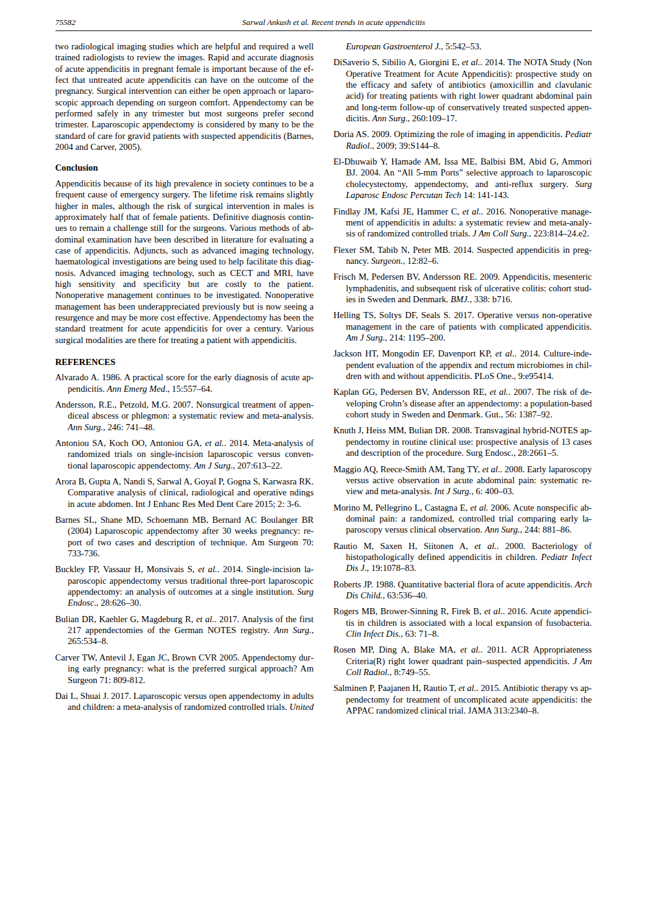75582 Sarwal Ankush et al. Recent trends in acute appendicitis
two radiological imaging studies which are helpful and required a well trained radiologists to review the images. Rapid and accurate diagnosis of acute appendicitis in pregnant female is important because of the effect that untreated acute appendicitis can have on the outcome of the pregnancy. Surgical intervention can either be open approach or laparoscopic approach depending on surgeon comfort. Appendectomy can be performed safely in any trimester but most surgeons prefer second trimester. Laparoscopic appendectomy is considered by many to be the standard of care for gravid patients with suspected appendicitis (Barnes, 2004 and Carver, 2005).
Conclusion
Appendicitis because of its high prevalence in society continues to be a frequent cause of emergency surgery. The lifetime risk remains slightly higher in males, although the risk of surgical intervention in males is approximately half that of female patients. Definitive diagnosis continues to remain a challenge still for the surgeons. Various methods of abdominal examination have been described in literature for evaluating a case of appendicitis. Adjuncts, such as advanced imaging technology, haematological investigations are being used to help facilitate this diagnosis. Advanced imaging technology, such as CECT and MRI, have high sensitivity and specificity but are costly to the patient. Nonoperative management continues to be investigated. Nonoperative management has been underappreciated previously but is now seeing a resurgence and may be more cost effective. Appendectomy has been the standard treatment for acute appendicitis for over a century. Various surgical modalities are there for treating a patient with appendicitis.
REFERENCES
Alvarado A. 1986. A practical score for the early diagnosis of acute appendicitis. Ann Emerg Med., 15:557–64.
Andersson, R.E., Petzold, M.G. 2007. Nonsurgical treatment of appendiceal abscess or phlegmon: a systematic review and meta-analysis. Ann Surg., 246: 741–48.
Antoniou SA, Koch OO, Antoniou GA, et al.. 2014. Meta-analysis of randomized trials on single-incision laparoscopic versus conventional laparoscopic appendectomy. Am J Surg., 207:613–22.
Arora B, Gupta A, Nandi S, Sarwal A, Goyal P, Gogna S, Karwasra RK. Comparative analysis of clinical, radiological and operative ndings in acute abdomen. Int J Enhanc Res Med Dent Care 2015; 2: 3-6.
Barnes SL, Shane MD, Schoemann MB, Bernard AC Boulanger BR (2004) Laparoscopic appendectomy after 30 weeks pregnancy: report of two cases and description of technique. Am Surgeon 70: 733-736.
Buckley FP, Vassaur H, Monsivais S, et al.. 2014. Single-incision laparoscopic appendectomy versus traditional three-port laparoscopic appendectomy: an analysis of outcomes at a single institution. Surg Endosc., 28:626–30.
Bulian DR, Kaehler G, Magdeburg R, et al.. 2017. Analysis of the first 217 appendectomies of the German NOTES registry. Ann Surg., 265:534–8.
Carver TW, Antevil J, Egan JC, Brown CVR 2005. Appendectomy during early pregnancy: what is the preferred surgical approach? Am Surgeon 71: 809-812.
Dai L, Shuai J. 2017. Laparoscopic versus open appendectomy in adults and children: a meta-analysis of randomized controlled trials. United European Gastroenterol J., 5:542–53.
DiSaverio S, Sibilio A, Giorgini E, et al.. 2014. The NOTA Study (Non Operative Treatment for Acute Appendicitis): prospective study on the efficacy and safety of antibiotics (amoxicillin and clavulanic acid) for treating patients with right lower quadrant abdominal pain and long-term follow-up of conservatively treated suspected appendicitis. Ann Surg., 260:109–17.
Doria AS. 2009. Optimizing the role of imaging in appendicitis. Pediatr Radiol., 2009; 39:S144–8.
El-Dhuwaib Y, Hamade AM, Issa ME, Balbisi BM, Abid G, Ammori BJ. 2004. An “All 5-mm Ports” selective approach to laparoscopic cholecystectomy, appendectomy, and anti-reflux surgery. Surg Laparosc Endosc Percutan Tech 14: 141-143.
Findlay JM, Kafsi JE, Hammer C, et al.. 2016. Nonoperative management of appendicitis in adults: a systematic review and meta-analysis of randomized controlled trials. J Am Coll Surg., 223:814–24.e2.
Flexer SM, Tabib N, Peter MB. 2014. Suspected appendicitis in pregnancy. Surgeon., 12:82–6.
Frisch M, Pedersen BV, Andersson RE. 2009. Appendicitis, mesenteric lymphadenitis, and subsequent risk of ulcerative colitis: cohort studies in Sweden and Denmark. BMJ., 338: b716.
Helling TS, Soltys DF, Seals S. 2017. Operative versus non-operative management in the care of patients with complicated appendicitis. Am J Surg., 214: 1195–200.
Jackson HT, Mongodin EF, Davenport KP, et al.. 2014. Culture-independent evaluation of the appendix and rectum microbiomes in children with and without appendicitis. PLoS One., 9:e95414.
Kaplan GG, Pedersen BV, Andersson RE, et al.. 2007. The risk of developing Crohn’s disease after an appendectomy: a population-based cohort study in Sweden and Denmark. Gut., 56: 1387–92.
Knuth J, Heiss MM, Bulian DR. 2008. Transvaginal hybrid-NOTES appendectomy in routine clinical use: prospective analysis of 13 cases and description of the procedure. Surg Endosc., 28:2661–5.
Maggio AQ, Reece-Smith AM, Tang TY, et al.. 2008. Early laparoscopy versus active observation in acute abdominal pain: systematic review and meta-analysis. Int J Surg., 6: 400–03.
Morino M, Pellegrino L, Castagna E, et al. 2006. Acute nonspecific abdominal pain: a randomized, controlled trial comparing early laparoscopy versus clinical observation. Ann Surg., 244: 881–86.
Rautio M, Saxen H, Siitonen A, et al.. 2000. Bacteriology of histopathologically defined appendicitis in children. Pediatr Infect Dis J., 19:1078–83.
Roberts JP. 1988. Quantitative bacterial flora of acute appendicitis. Arch Dis Child., 63:536–40.
Rogers MB, Brower-Sinning R, Firek B, et al.. 2016. Acute appendicitis in children is associated with a local expansion of fusobacteria. Clin Infect Dis., 63: 71–8.
Rosen MP, Ding A, Blake MA, et al.. 2011. ACR Appropriateness Criteria(R) right lower quadrant pain–suspected appendicitis. J Am Coll Radiol., 8:749–55.
Salminen P, Paajanen H, Rautio T, et al.. 2015. Antibiotic therapy vs appendectomy for treatment of uncomplicated acute appendicitis: the APPAC randomized clinical trial. JAMA 313:2340–8.